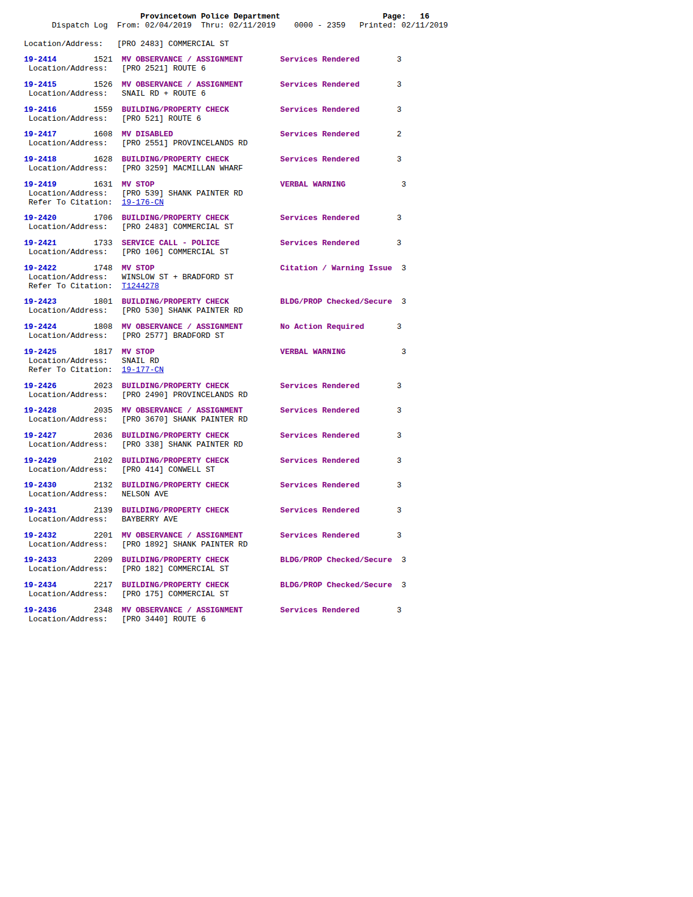Provincetown Police Department Page: 16
Dispatch Log From: 02/04/2019 Thru: 02/11/2019 0000 - 2359 Printed: 02/11/2019
Location/Address: [PRO 2483] COMMERCIAL ST
19-2414 1521 MV OBSERVANCE / ASSIGNMENT Services Rendered 3
Location/Address: [PRO 2521] ROUTE 6
19-2415 1526 MV OBSERVANCE / ASSIGNMENT Services Rendered 3
Location/Address: SNAIL RD + ROUTE 6
19-2416 1559 BUILDING/PROPERTY CHECK Services Rendered 3
Location/Address: [PRO 521] ROUTE 6
19-2417 1608 MV DISABLED Services Rendered 2
Location/Address: [PRO 2551] PROVINCELANDS RD
19-2418 1628 BUILDING/PROPERTY CHECK Services Rendered 3
Location/Address: [PRO 3259] MACMILLAN WHARF
19-2419 1631 MV STOP VERBAL WARNING 3
Location/Address: [PRO 539] SHANK PAINTER RD
Refer To Citation: 19-176-CN
19-2420 1706 BUILDING/PROPERTY CHECK Services Rendered 3
Location/Address: [PRO 2483] COMMERCIAL ST
19-2421 1733 SERVICE CALL - POLICE Services Rendered 3
Location/Address: [PRO 106] COMMERCIAL ST
19-2422 1748 MV STOP Citation / Warning Issue 3
Location/Address: WINSLOW ST + BRADFORD ST
Refer To Citation: T1244278
19-2423 1801 BUILDING/PROPERTY CHECK BLDG/PROP Checked/Secure 3
Location/Address: [PRO 530] SHANK PAINTER RD
19-2424 1808 MV OBSERVANCE / ASSIGNMENT No Action Required 3
Location/Address: [PRO 2577] BRADFORD ST
19-2425 1817 MV STOP VERBAL WARNING 3
Location/Address: SNAIL RD
Refer To Citation: 19-177-CN
19-2426 2023 BUILDING/PROPERTY CHECK Services Rendered 3
Location/Address: [PRO 2490] PROVINCELANDS RD
19-2428 2035 MV OBSERVANCE / ASSIGNMENT Services Rendered 3
Location/Address: [PRO 3670] SHANK PAINTER RD
19-2427 2036 BUILDING/PROPERTY CHECK Services Rendered 3
Location/Address: [PRO 338] SHANK PAINTER RD
19-2429 2102 BUILDING/PROPERTY CHECK Services Rendered 3
Location/Address: [PRO 414] CONWELL ST
19-2430 2132 BUILDING/PROPERTY CHECK Services Rendered 3
Location/Address: NELSON AVE
19-2431 2139 BUILDING/PROPERTY CHECK Services Rendered 3
Location/Address: BAYBERRY AVE
19-2432 2201 MV OBSERVANCE / ASSIGNMENT Services Rendered 3
Location/Address: [PRO 1892] SHANK PAINTER RD
19-2433 2209 BUILDING/PROPERTY CHECK BLDG/PROP Checked/Secure 3
Location/Address: [PRO 182] COMMERCIAL ST
19-2434 2217 BUILDING/PROPERTY CHECK BLDG/PROP Checked/Secure 3
Location/Address: [PRO 175] COMMERCIAL ST
19-2436 2348 MV OBSERVANCE / ASSIGNMENT Services Rendered 3
Location/Address: [PRO 3440] ROUTE 6